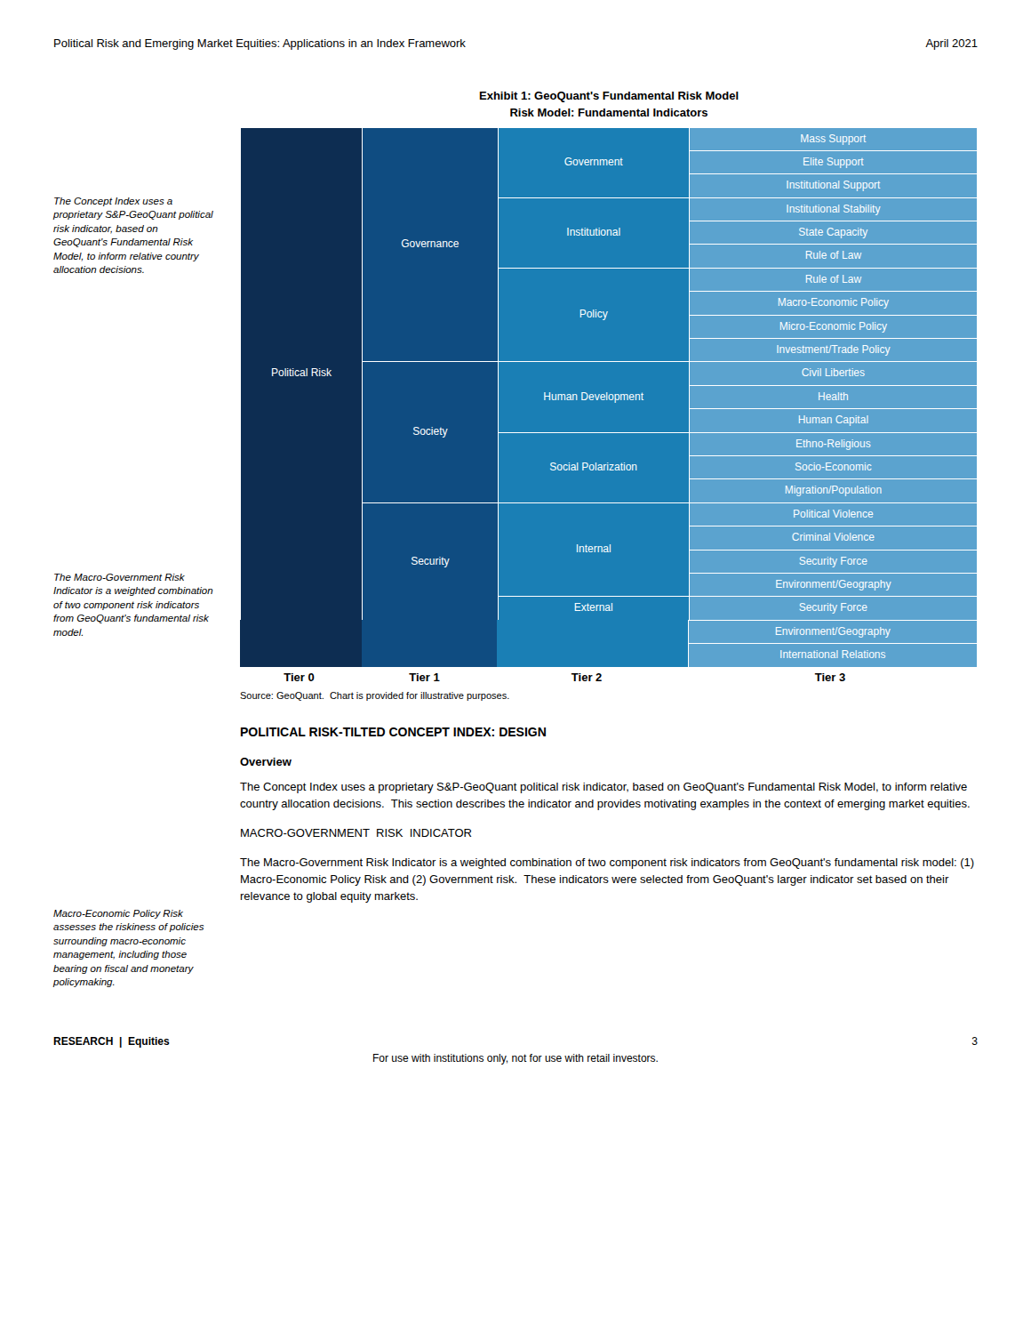Political Risk and Emerging Market Equities: Applications in an Index Framework
April 2021
The Concept Index uses a proprietary S&P-GeoQuant political risk indicator, based on GeoQuant's Fundamental Risk Model, to inform relative country allocation decisions.
The Macro-Government Risk Indicator is a weighted combination of two component risk indicators from GeoQuant's fundamental risk model.
Macro-Economic Policy Risk assesses the riskiness of policies surrounding macro-economic management, including those bearing on fiscal and monetary policymaking.
Exhibit 1: GeoQuant's Fundamental Risk Model
Risk Model: Fundamental Indicators
| Political Risk | Governance | Government | Mass Support |
| Elite Support |
| Institutional Support |
| Institutional | Institutional Stability |
| State Capacity |
| Rule of Law |
| Policy | Rule of Law |
| Macro-Economic Policy |
| Micro-Economic Policy |
| Investment/Trade Policy |
| Society | Human Development | Civil Liberties |
| Health |
| Human Capital |
| Social Polarization | Ethno-Religious |
| Socio-Economic |
| Migration/Population |
| Security | Internal | Political Violence |
| Criminal Violence |
| Security Force |
| Environment/Geography |
| External | Security Force |
| | | | Environment/Geography |
| | | | International Relations |
Tier 0 Tier 1 Tier 2 Tier 3
Source: GeoQuant. Chart is provided for illustrative purposes.
POLITICAL RISK-TILTED CONCEPT INDEX: DESIGN
Overview
The Concept Index uses a proprietary S&P-GeoQuant political risk indicator, based on GeoQuant's Fundamental Risk Model, to inform relative country allocation decisions. This section describes the indicator and provides motivating examples in the context of emerging market equities.
MACRO-GOVERNMENT RISK INDICATOR
The Macro-Government Risk Indicator is a weighted combination of two component risk indicators from GeoQuant's fundamental risk model: (1) Macro-Economic Policy Risk and (2) Government risk. These indicators were selected from GeoQuant's larger indicator set based on their relevance to global equity markets.
RESEARCH | Equities
3
For use with institutions only, not for use with retail investors.